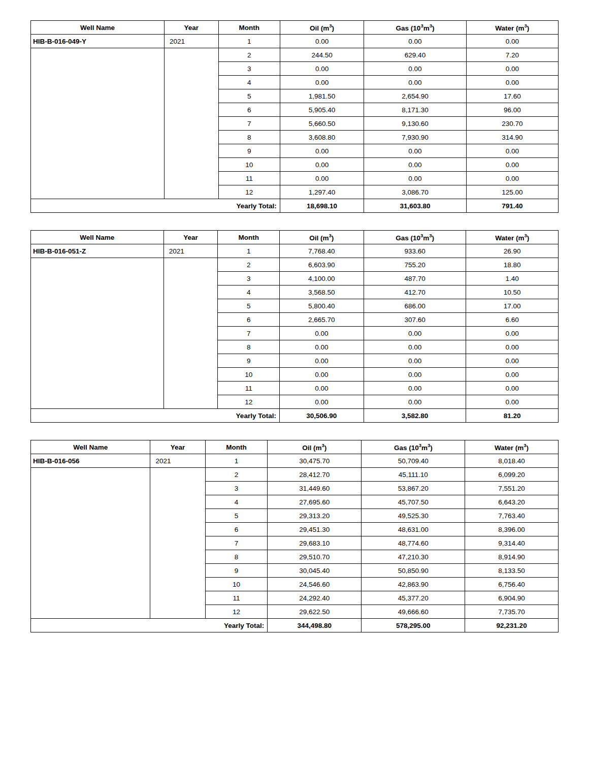| Well Name | Year | Month | Oil (m 3 ) | Gas (10 3 m 3 ) | Water (m 3 ) |
| --- | --- | --- | --- | --- | --- |
| HIB-B-016-049-Y | 2021 | 1 | 0.00 | 0.00 | 0.00 |
| | | 2 | 244.50 | 629.40 | 7.20 |
| | | 3 | 0.00 | 0.00 | 0.00 |
| | | 4 | 0.00 | 0.00 | 0.00 |
| | | 5 | 1,981.50 | 2,654.90 | 17.60 |
| | | 6 | 5,905.40 | 8,171.30 | 96.00 |
| | | 7 | 5,660.50 | 9,130.60 | 230.70 |
| | | 8 | 3,608.80 | 7,930.90 | 314.90 |
| | | 9 | 0.00 | 0.00 | 0.00 |
| | | 10 | 0.00 | 0.00 | 0.00 |
| | | 11 | 0.00 | 0.00 | 0.00 |
| | | 12 | 1,297.40 | 3,086.70 | 125.00 |
| Yearly Total: | 18,698.10 | 31,603.80 | 791.40 |
| Well Name | Year | Month | Oil (m 3 ) | Gas (10 3 m 3 ) | Water (m 3 ) |
| --- | --- | --- | --- | --- | --- |
| HIB-B-016-051-Z | 2021 | 1 | 7,768.40 | 933.60 | 26.90 |
| | | 2 | 6,603.90 | 755.20 | 18.80 |
| | | 3 | 4,100.00 | 487.70 | 1.40 |
| | | 4 | 3,568.50 | 412.70 | 10.50 |
| | | 5 | 5,800.40 | 686.00 | 17.00 |
| | | 6 | 2,665.70 | 307.60 | 6.60 |
| | | 7 | 0.00 | 0.00 | 0.00 |
| | | 8 | 0.00 | 0.00 | 0.00 |
| | | 9 | 0.00 | 0.00 | 0.00 |
| | | 10 | 0.00 | 0.00 | 0.00 |
| | | 11 | 0.00 | 0.00 | 0.00 |
| | | 12 | 0.00 | 0.00 | 0.00 |
| Yearly Total: | 30,506.90 | 3,582.80 | 81.20 |
| Well Name | Year | Month | Oil (m 3 ) | Gas (10 3 m 3 ) | Water (m 3 ) |
| --- | --- | --- | --- | --- | --- |
| HIB-B-016-056 | 2021 | 1 | 30,475.70 | 50,709.40 | 8,018.40 |
| | | 2 | 28,412.70 | 45,111.10 | 6,099.20 |
| | | 3 | 31,449.60 | 53,867.20 | 7,551.20 |
| | | 4 | 27,695.60 | 45,707.50 | 6,643.20 |
| | | 5 | 29,313.20 | 49,525.30 | 7,763.40 |
| | | 6 | 29,451.30 | 48,631.00 | 8,396.00 |
| | | 7 | 29,683.10 | 48,774.60 | 9,314.40 |
| | | 8 | 29,510.70 | 47,210.30 | 8,914.90 |
| | | 9 | 30,045.40 | 50,850.90 | 8,133.50 |
| | | 10 | 24,546.60 | 42,863.90 | 6,756.40 |
| | | 11 | 24,292.40 | 45,377.20 | 6,904.90 |
| | | 12 | 29,622.50 | 49,666.60 | 7,735.70 |
| Yearly Total: | 344,498.80 | 578,295.00 | 92,231.20 |